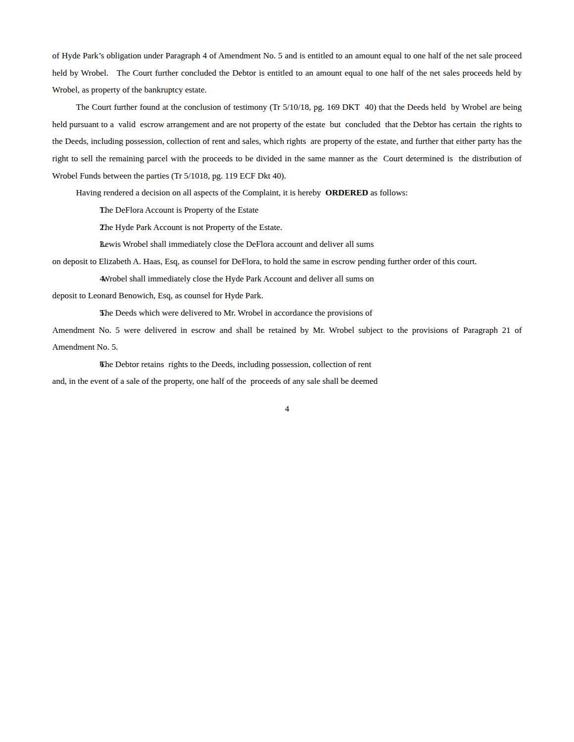of Hyde Park’s obligation under Paragraph 4 of Amendment No. 5 and is entitled to an amount equal to one half of the net sale proceed held by Wrobel. The Court further concluded the Debtor is entitled to an amount equal to one half of the net sales proceeds held by Wrobel, as property of the bankruptcy estate.
The Court further found at the conclusion of testimony (Tr 5/10/18, pg. 169 DKT 40) that the Deeds held by Wrobel are being held pursuant to a valid escrow arrangement and are not property of the estate but concluded that the Debtor has certain the rights to the Deeds, including possession, collection of rent and sales, which rights are property of the estate, and further that either party has the right to sell the remaining parcel with the proceeds to be divided in the same manner as the Court determined is the distribution of Wrobel Funds between the parties (Tr 5/1018, pg. 119 ECF Dkt 40).
Having rendered a decision on all aspects of the Complaint, it is hereby ORDERED as follows:
1. The DeFlora Account is Property of the Estate
2. The Hyde Park Account is not Property of the Estate.
3. Lewis Wrobel shall immediately close the DeFlora account and deliver all sums on deposit to Elizabeth A. Haas, Esq, as counsel for DeFlora, to hold the same in escrow pending further order of this court.
4. Wrobel shall immediately close the Hyde Park Account and deliver all sums on deposit to Leonard Benowich, Esq, as counsel for Hyde Park.
5. The Deeds which were delivered to Mr. Wrobel in accordance the provisions of Amendment No. 5 were delivered in escrow and shall be retained by Mr. Wrobel subject to the provisions of Paragraph 21 of Amendment No. 5.
6. The Debtor retains rights to the Deeds, including possession, collection of rent and, in the event of a sale of the property, one half of the proceeds of any sale shall be deemed
4